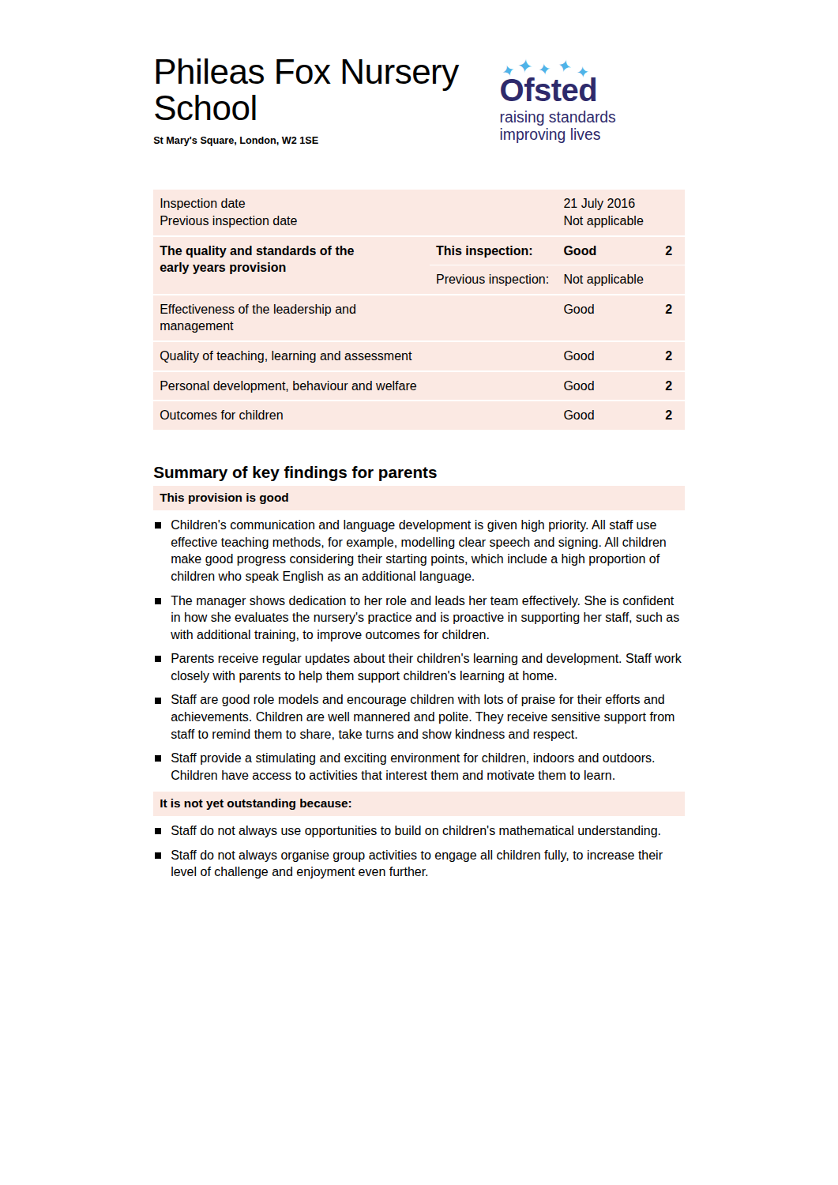Phileas Fox Nursery
School
St Mary's Square, London, W2 1SE
✦✦✦✦✦
Ofsted
raising standards
improving lives
| Inspection date Previous inspection date | | 21 July 2016 Not applicable | |
| The quality and standards of the early years provision | This inspection: | Good | 2 |
| Previous inspection: | Not applicable | |
| Effectiveness of the leadership and management | | Good | 2 |
| Quality of teaching, learning and assessment | | Good | 2 |
| Personal development, behaviour and welfare | | Good | 2 |
| Outcomes for children | | Good | 2 |
Summary of key findings for parents
This provision is good
Children's communication and language development is given high priority. All staff use effective teaching methods, for example, modelling clear speech and signing. All children make good progress considering their starting points, which include a high proportion of children who speak English as an additional language.
The manager shows dedication to her role and leads her team effectively. She is confident in how she evaluates the nursery's practice and is proactive in supporting her staff, such as with additional training, to improve outcomes for children.
Parents receive regular updates about their children's learning and development. Staff work closely with parents to help them support children's learning at home.
Staff are good role models and encourage children with lots of praise for their efforts and achievements. Children are well mannered and polite. They receive sensitive support from staff to remind them to share, take turns and show kindness and respect.
Staff provide a stimulating and exciting environment for children, indoors and outdoors. Children have access to activities that interest them and motivate them to learn.
It is not yet outstanding because:
Staff do not always use opportunities to build on children's mathematical understanding.
Staff do not always organise group activities to engage all children fully, to increase their level of challenge and enjoyment even further.